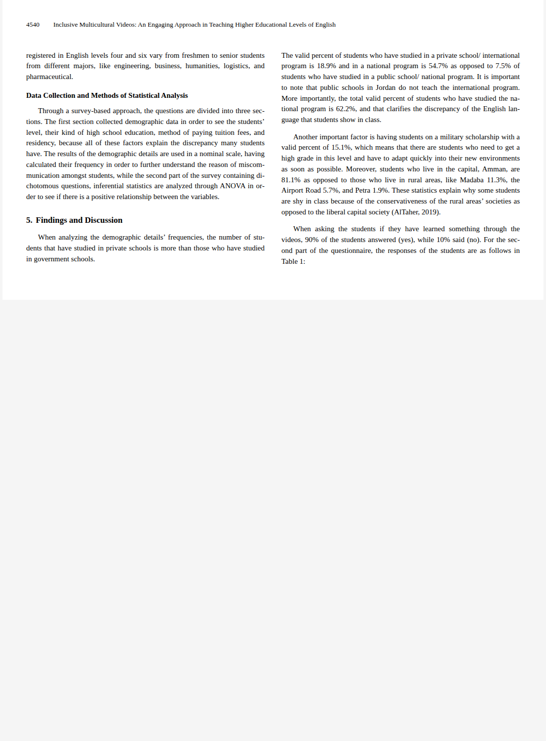4540 Inclusive Multicultural Videos: An Engaging Approach in Teaching Higher Educational Levels of English
registered in English levels four and six vary from freshmen to senior students from different majors, like engineering, business, humanities, logistics, and pharmaceutical.
Data Collection and Methods of Statistical Analysis
Through a survey-based approach, the questions are divided into three sections. The first section collected demographic data in order to see the students’ level, their kind of high school education, method of paying tuition fees, and residency, because all of these factors explain the discrepancy many students have. The results of the demographic details are used in a nominal scale, having calculated their frequency in order to further understand the reason of miscommunication amongst students, while the second part of the survey containing dichotomous questions, inferential statistics are analyzed through ANOVA in order to see if there is a positive relationship between the variables.
5. Findings and Discussion
When analyzing the demographic details’ frequencies, the number of students that have studied in private schools is more than those who have studied in government schools.
The valid percent of students who have studied in a private school/ international program is 18.9% and in a national program is 54.7% as opposed to 7.5% of students who have studied in a public school/ national program. It is important to note that public schools in Jordan do not teach the international program. More importantly, the total valid percent of students who have studied the national program is 62.2%, and that clarifies the discrepancy of the English language that students show in class.
Another important factor is having students on a military scholarship with a valid percent of 15.1%, which means that there are students who need to get a high grade in this level and have to adapt quickly into their new environments as soon as possible. Moreover, students who live in the capital, Amman, are 81.1% as opposed to those who live in rural areas, like Madaba 11.3%, the Airport Road 5.7%, and Petra 1.9%. These statistics explain why some students are shy in class because of the conservativeness of the rural areas’ societies as opposed to the liberal capital society (AlTaher, 2019).
When asking the students if they have learned something through the videos, 90% of the students answered (yes), while 10% said (no). For the second part of the questionnaire, the responses of the students are as follows in Table 1: